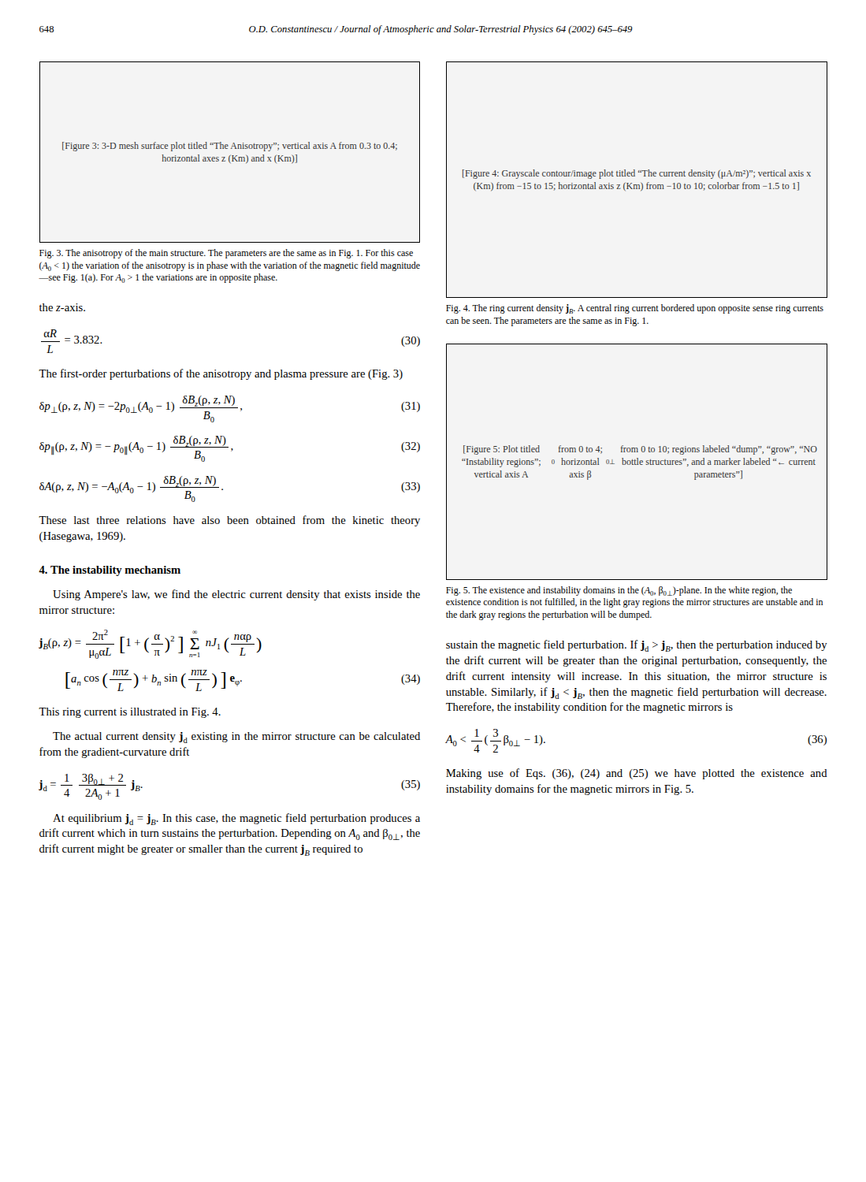648 O.D. Constantinescu / Journal of Atmospheric and Solar-Terrestrial Physics 64 (2002) 645–649
[Figure 3: 3-D mesh surface plot titled “The Anisotropy”; vertical axis A from 0.3 to 0.4; horizontal axes z (Km) and x (Km)]
Fig. 3. The anisotropy of the main structure. The parameters are the same as in Fig. 1. For this case (A0 < 1) the variation of the anisotropy is in phase with the variation of the magnetic field magnitude—see Fig. 1(a). For A0 > 1 the variations are in opposite phase.
the z-axis.
αR L = 3.832.
(30)
The first-order perturbations of the anisotropy and plasma pressure are (Fig. 3)
δp⊥(ρ, z, N) = −2p0⊥(A0 − 1) δBz(ρ, z, N) B0,
(31)
δp∥(ρ, z, N) = − p0∥(A0 − 1) δBz(ρ, z, N) B0,
(32)
δA(ρ, z, N) = −A0(A0 − 1) δBz(ρ, z, N) B0.
(33)
These last three relations have also been obtained from the kinetic theory (Hasegawa, 1969).
4. The instability mechanism
Using Ampere's law, we find the electric current density that exists inside the mirror structure:
jB(ρ, z) = 2π2 μ0αL [1 + (απ)2 ] ∞Σn=1 nJ1 (nαρ L)
[an cos (nπz L) + bn sin (nπz L) ] eφ.
(34)
This ring current is illustrated in Fig. 4.
The actual current density jd existing in the mirror structure can be calculated from the gradient-curvature drift
jd = 14 3β0⊥ + 22A0 + 1 jB.
(35)
At equilibrium jd = jB. In this case, the magnetic field perturbation produces a drift current which in turn sustains the perturbation. Depending on A0 and β0⊥, the drift current might be greater or smaller than the current jB required to
[Figure 4: Grayscale contour/image plot titled “The current density (μA/m²)”; vertical axis x (Km) from −15 to 15; horizontal axis z (Km) from −10 to 10; colorbar from −1.5 to 1]
Fig. 4. The ring current density jB. A central ring current bordered upon opposite sense ring currents can be seen. The parameters are the same as in Fig. 1.
[Figure 5: Plot titled “Instability regions”; vertical axis A0 from 0 to 4; horizontal axis β0⊥ from 0 to 10; regions labeled “dump”, “grow”, “NO bottle structures”, and a marker labeled “← current parameters”]
Fig. 5. The existence and instability domains in the (A0, β0⊥)-plane. In the white region, the existence condition is not fulfilled, in the light gray regions the mirror structures are unstable and in the dark gray regions the perturbation will be dumped.
sustain the magnetic field perturbation. If jd > jB, then the perturbation induced by the drift current will be greater than the original perturbation, consequently, the drift current intensity will increase. In this situation, the mirror structure is unstable. Similarly, if jd < jB, then the magnetic field perturbation will decrease. Therefore, the instability condition for the magnetic mirrors is
A0 < 14(32β0⊥ − 1).
(36)
Making use of Eqs. (36), (24) and (25) we have plotted the existence and instability domains for the magnetic mirrors in Fig. 5.